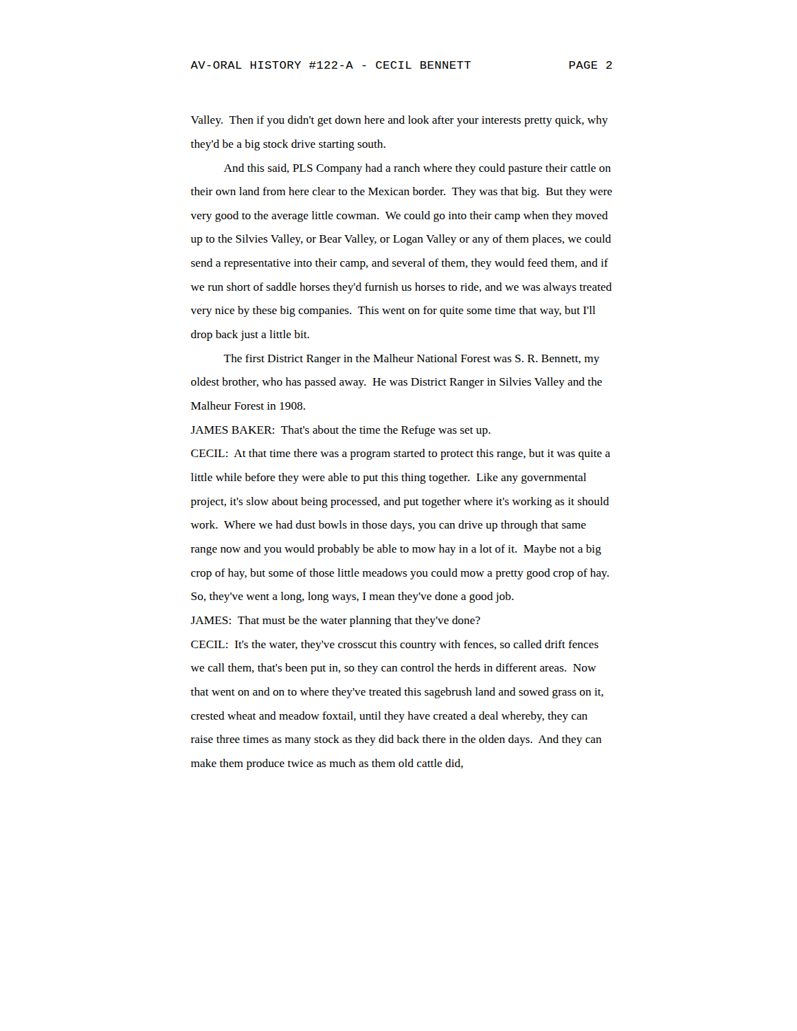AV-Oral History #122-A - Cecil Bennett Page 2
Valley. Then if you didn't get down here and look after your interests pretty quick, why they'd be a big stock drive starting south.
And this said, PLS Company had a ranch where they could pasture their cattle on their own land from here clear to the Mexican border. They was that big. But they were very good to the average little cowman. We could go into their camp when they moved up to the Silvies Valley, or Bear Valley, or Logan Valley or any of them places, we could send a representative into their camp, and several of them, they would feed them, and if we run short of saddle horses they'd furnish us horses to ride, and we was always treated very nice by these big companies. This went on for quite some time that way, but I'll drop back just a little bit.
The first District Ranger in the Malheur National Forest was S. R. Bennett, my oldest brother, who has passed away. He was District Ranger in Silvies Valley and the Malheur Forest in 1908.
JAMES BAKER: That's about the time the Refuge was set up.
CECIL: At that time there was a program started to protect this range, but it was quite a little while before they were able to put this thing together. Like any governmental project, it's slow about being processed, and put together where it's working as it should work. Where we had dust bowls in those days, you can drive up through that same range now and you would probably be able to mow hay in a lot of it. Maybe not a big crop of hay, but some of those little meadows you could mow a pretty good crop of hay. So, they've went a long, long ways, I mean they've done a good job.
JAMES: That must be the water planning that they've done?
CECIL: It's the water, they've crosscut this country with fences, so called drift fences we call them, that's been put in, so they can control the herds in different areas. Now that went on and on to where they've treated this sagebrush land and sowed grass on it, crested wheat and meadow foxtail, until they have created a deal whereby, they can raise three times as many stock as they did back there in the olden days. And they can make them produce twice as much as them old cattle did,